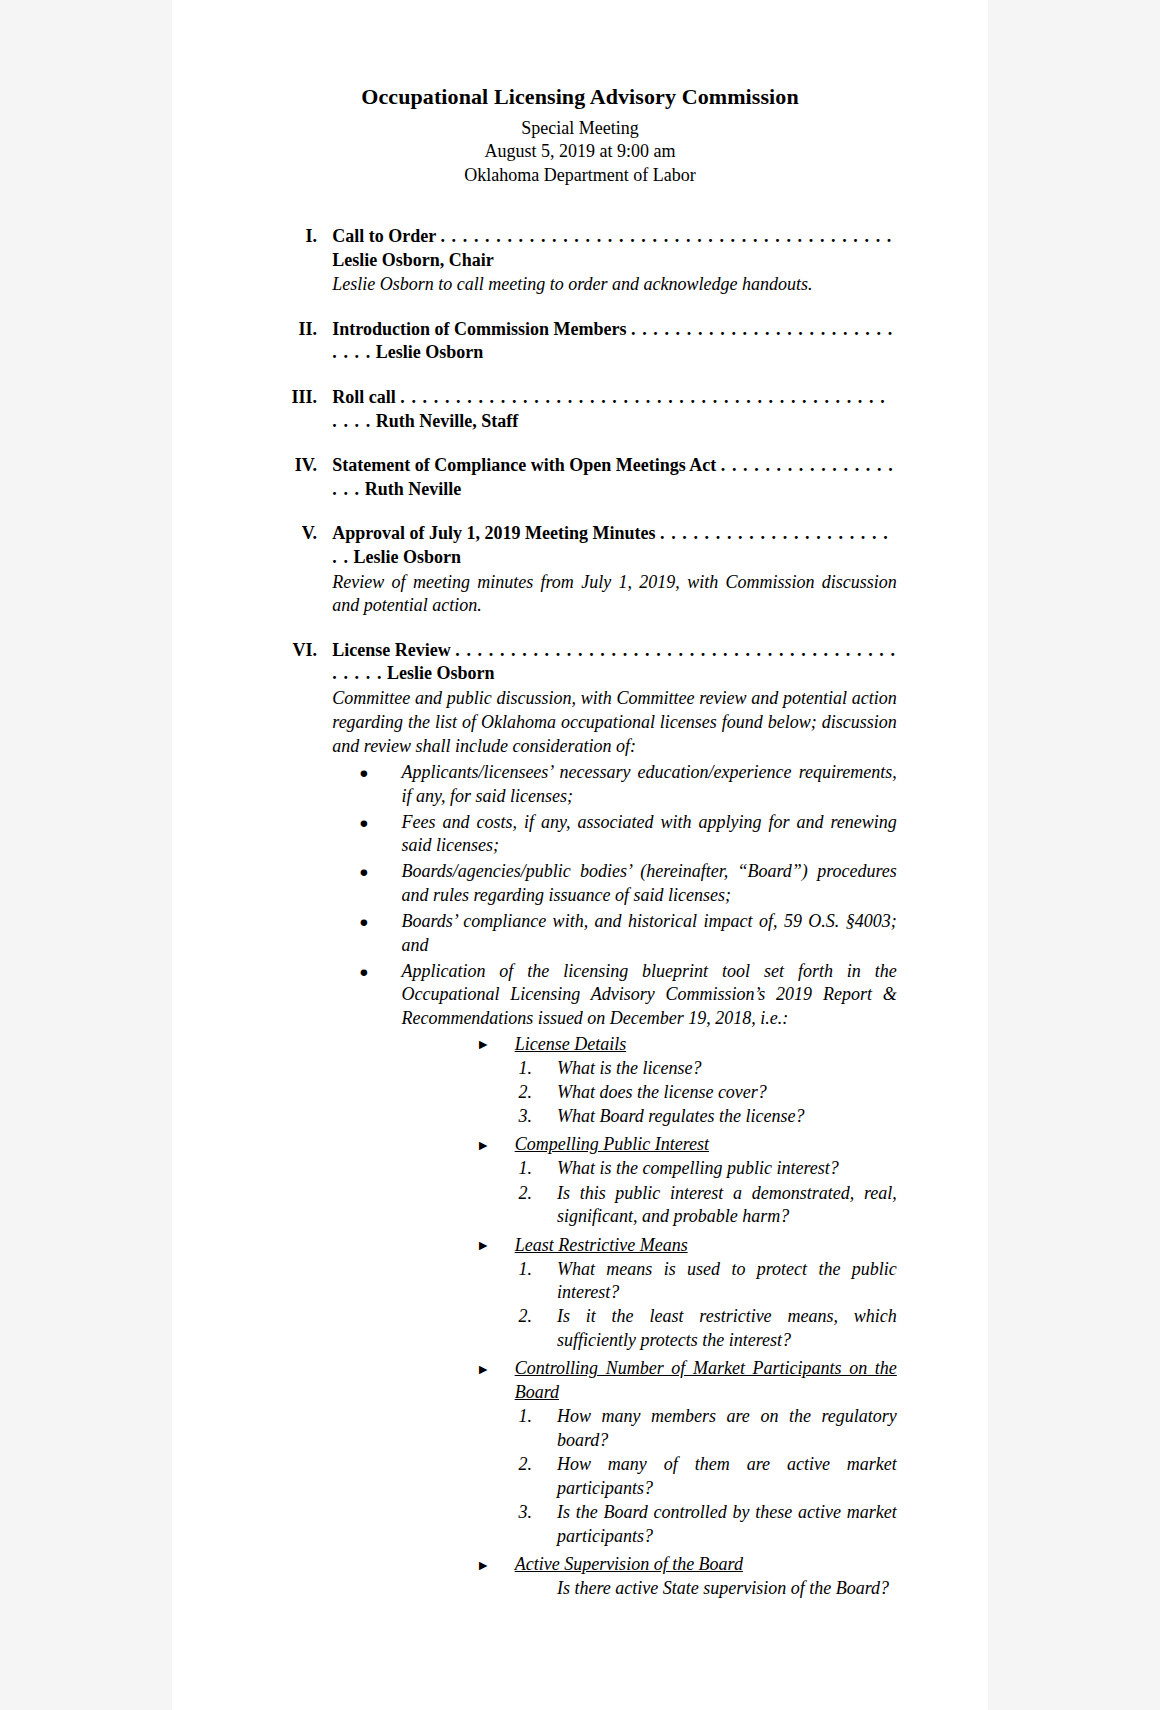Occupational Licensing Advisory Commission
Special Meeting
August 5, 2019 at 9:00 am
Oklahoma Department of Labor
I.
Call to Order . . . . . . . . . . . . . . . . . . . . . . . . . . . . . . . . . . . . . . . . . Leslie Osborn, Chair Leslie Osborn to call meeting to order and acknowledge handouts.
II.
Introduction of Commission Members . . . . . . . . . . . . . . . . . . . . . . . . . . . . Leslie Osborn
III.
Roll call . . . . . . . . . . . . . . . . . . . . . . . . . . . . . . . . . . . . . . . . . . . . . . . . Ruth Neville, Staff
IV.
Statement of Compliance with Open Meetings Act . . . . . . . . . . . . . . . . . . . Ruth Neville
V.
Approval of July 1, 2019 Meeting Minutes . . . . . . . . . . . . . . . . . . . . . . . Leslie Osborn Review of meeting minutes from July 1, 2019, with Commission discussion and potential action.
VI.
License Review . . . . . . . . . . . . . . . . . . . . . . . . . . . . . . . . . . . . . . . . . . . . . Leslie Osborn Committee and public discussion, with Committee review and potential action regarding the list of Oklahoma occupational licenses found below; discussion and review shall include consideration of:
Applicants/licensees’ necessary education/experience requirements, if any, for said licenses;
Fees and costs, if any, associated with applying for and renewing said licenses;
Boards/agencies/public bodies’ (hereinafter, “Board”) procedures and rules regarding issuance of said licenses;
Boards’ compliance with, and historical impact of, 59 O.S. §4003; and
Application of the licensing blueprint tool set forth in the Occupational Licensing Advisory Commission’s 2019 Report & Recommendations issued on December 19, 2018, i.e.:
License Details
What is the license?
What does the license cover?
What Board regulates the license?
Compelling Public Interest
What is the compelling public interest?
Is this public interest a demonstrated, real, significant, and probable harm?
Least Restrictive Means
What means is used to protect the public interest?
Is it the least restrictive means, which sufficiently protects the interest?
Controlling Number of Market Participants on the Board
How many members are on the regulatory board?
How many of them are active market participants?
Is the Board controlled by these active market participants?
Active Supervision of the Board
Is there active State supervision of the Board?